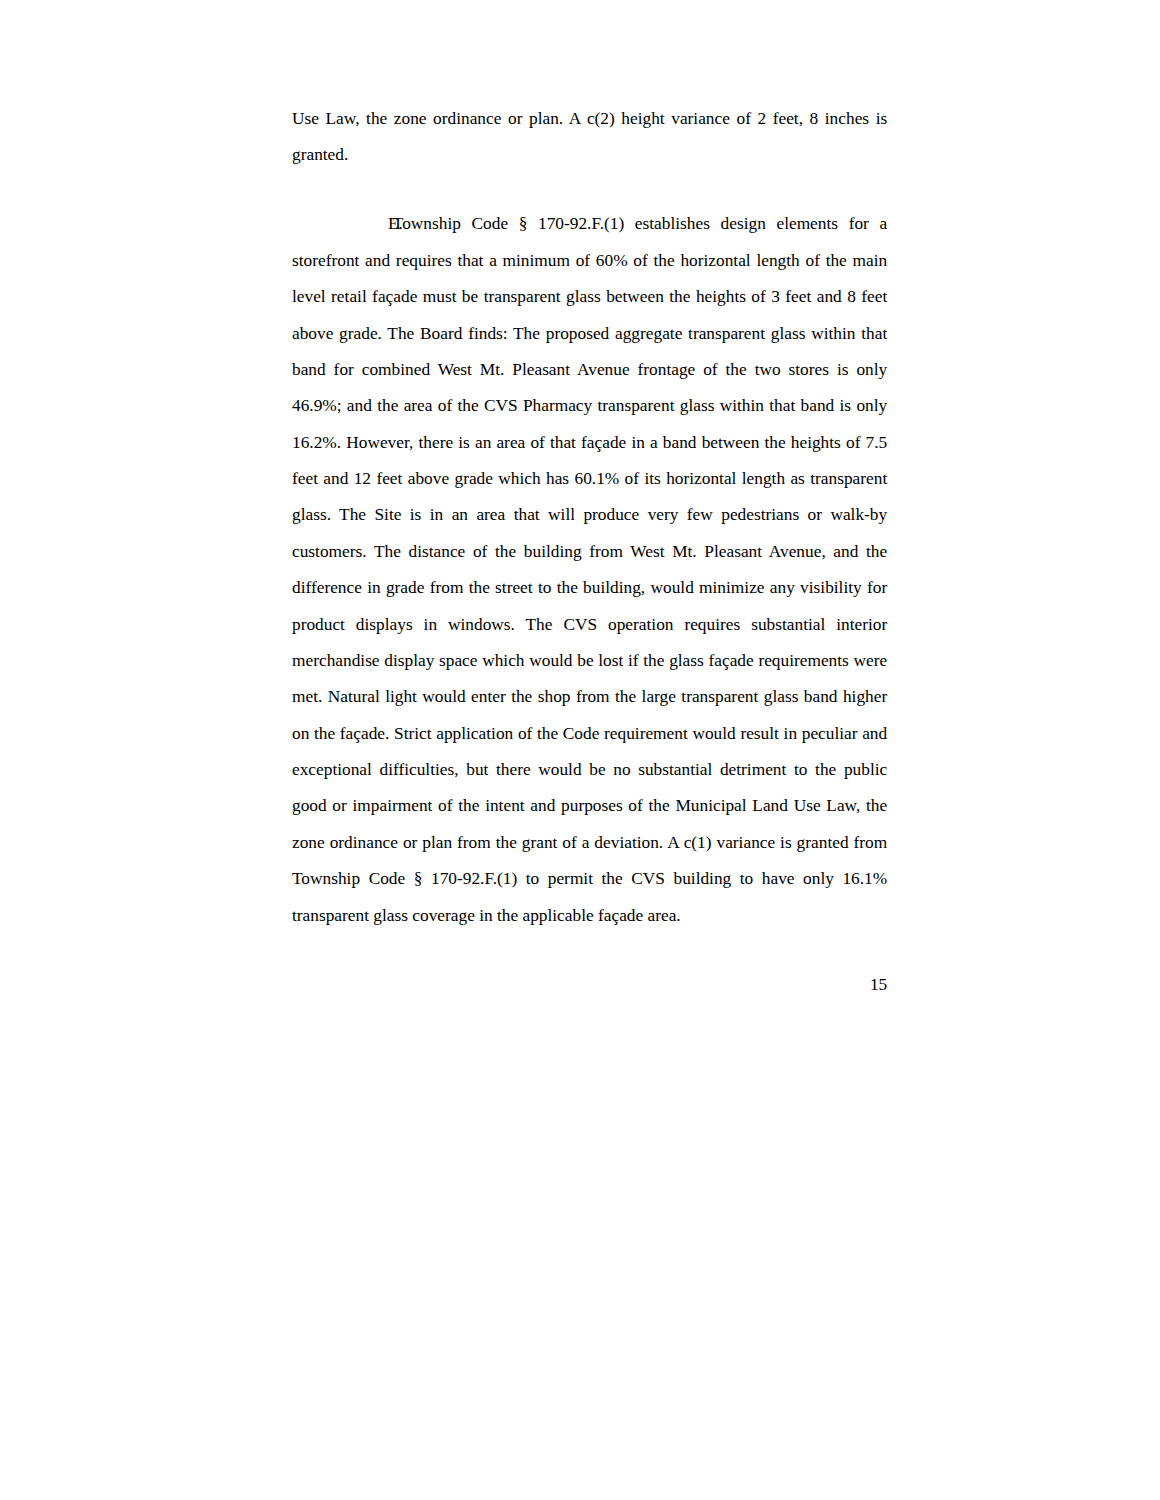Use Law, the zone ordinance or plan. A c(2) height variance of 2 feet, 8 inches is granted.
E. Township Code § 170-92.F.(1) establishes design elements for a storefront and requires that a minimum of 60% of the horizontal length of the main level retail façade must be transparent glass between the heights of 3 feet and 8 feet above grade. The Board finds: The proposed aggregate transparent glass within that band for combined West Mt. Pleasant Avenue frontage of the two stores is only 46.9%; and the area of the CVS Pharmacy transparent glass within that band is only 16.2%. However, there is an area of that façade in a band between the heights of 7.5 feet and 12 feet above grade which has 60.1% of its horizontal length as transparent glass. The Site is in an area that will produce very few pedestrians or walk-by customers. The distance of the building from West Mt. Pleasant Avenue, and the difference in grade from the street to the building, would minimize any visibility for product displays in windows. The CVS operation requires substantial interior merchandise display space which would be lost if the glass façade requirements were met. Natural light would enter the shop from the large transparent glass band higher on the façade. Strict application of the Code requirement would result in peculiar and exceptional difficulties, but there would be no substantial detriment to the public good or impairment of the intent and purposes of the Municipal Land Use Law, the zone ordinance or plan from the grant of a deviation. A c(1) variance is granted from Township Code § 170-92.F.(1) to permit the CVS building to have only 16.1% transparent glass coverage in the applicable façade area.
15